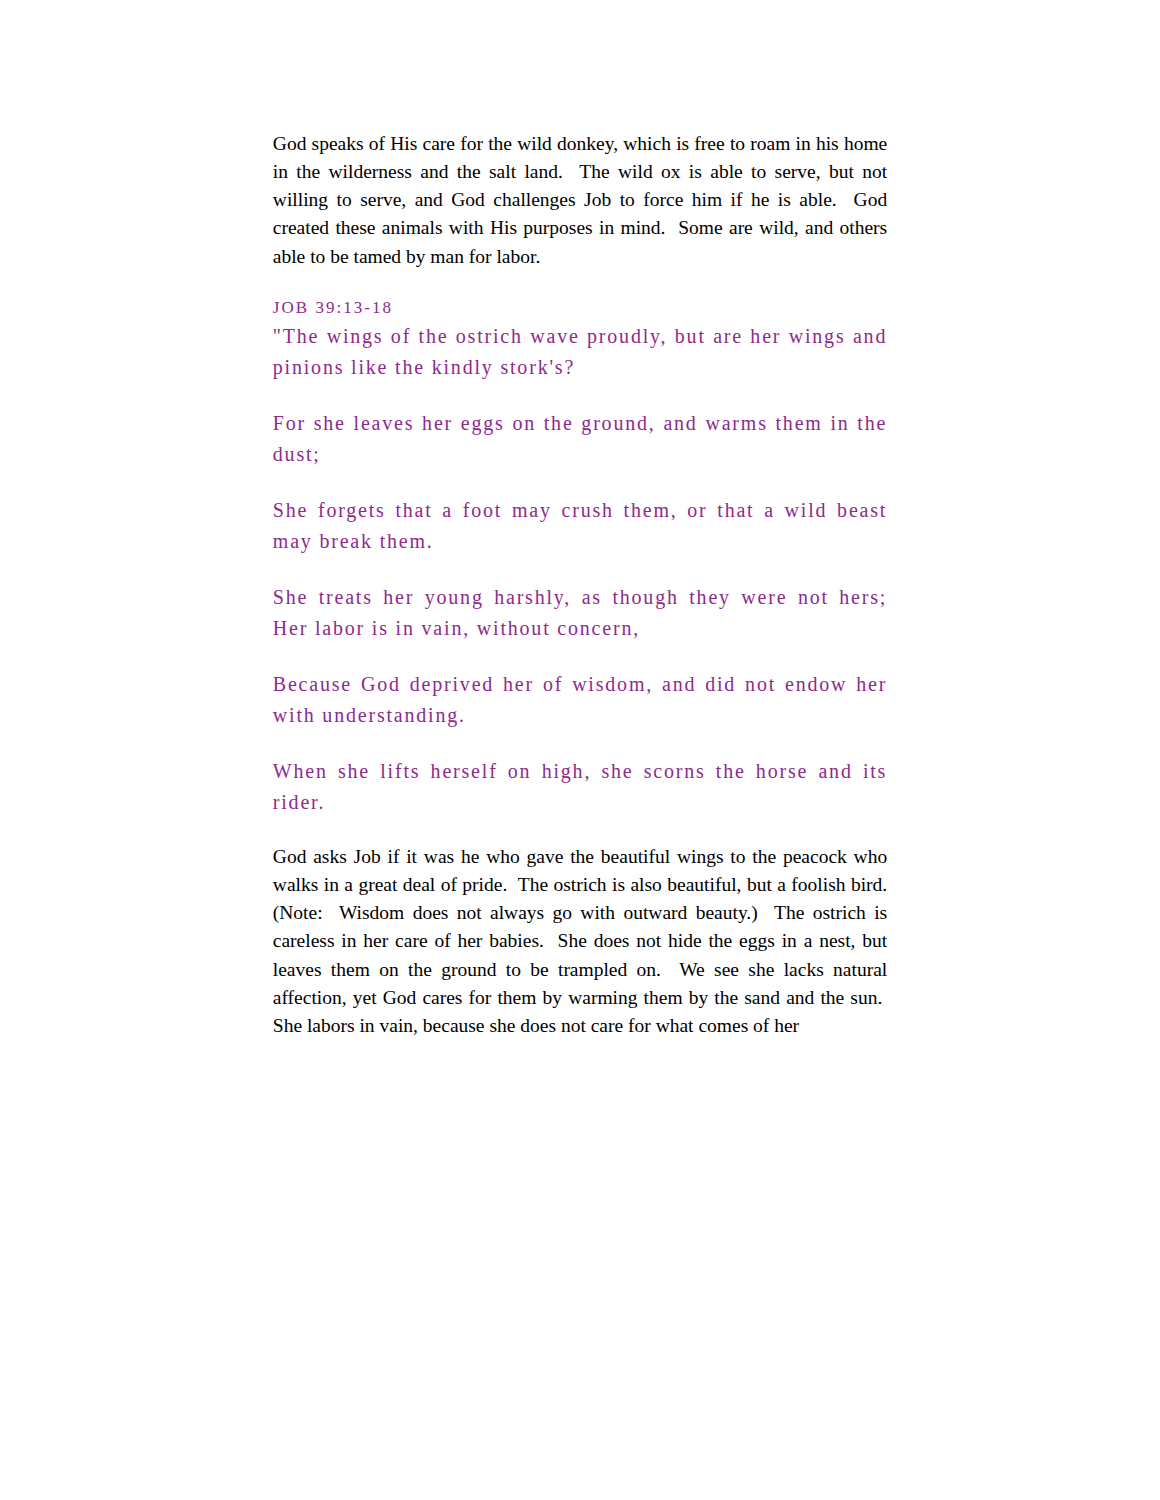God speaks of His care for the wild donkey, which is free to roam in his home in the wilderness and the salt land. The wild ox is able to serve, but not willing to serve, and God challenges Job to force him if he is able. God created these animals with His purposes in mind. Some are wild, and others able to be tamed by man for labor.
JOB 39:13-18
"The wings of the ostrich wave proudly, but are her wings and pinions like the kindly stork's?
For she leaves her eggs on the ground, and warms them in the dust;
She forgets that a foot may crush them, or that a wild beast may break them.
She treats her young harshly, as though they were not hers; Her labor is in vain, without concern,
Because God deprived her of wisdom, and did not endow her with understanding.
When she lifts herself on high, she scorns the horse and its rider.
God asks Job if it was he who gave the beautiful wings to the peacock who walks in a great deal of pride. The ostrich is also beautiful, but a foolish bird. (Note: Wisdom does not always go with outward beauty.) The ostrich is careless in her care of her babies. She does not hide the eggs in a nest, but leaves them on the ground to be trampled on. We see she lacks natural affection, yet God cares for them by warming them by the sand and the sun. She labors in vain, because she does not care for what comes of her